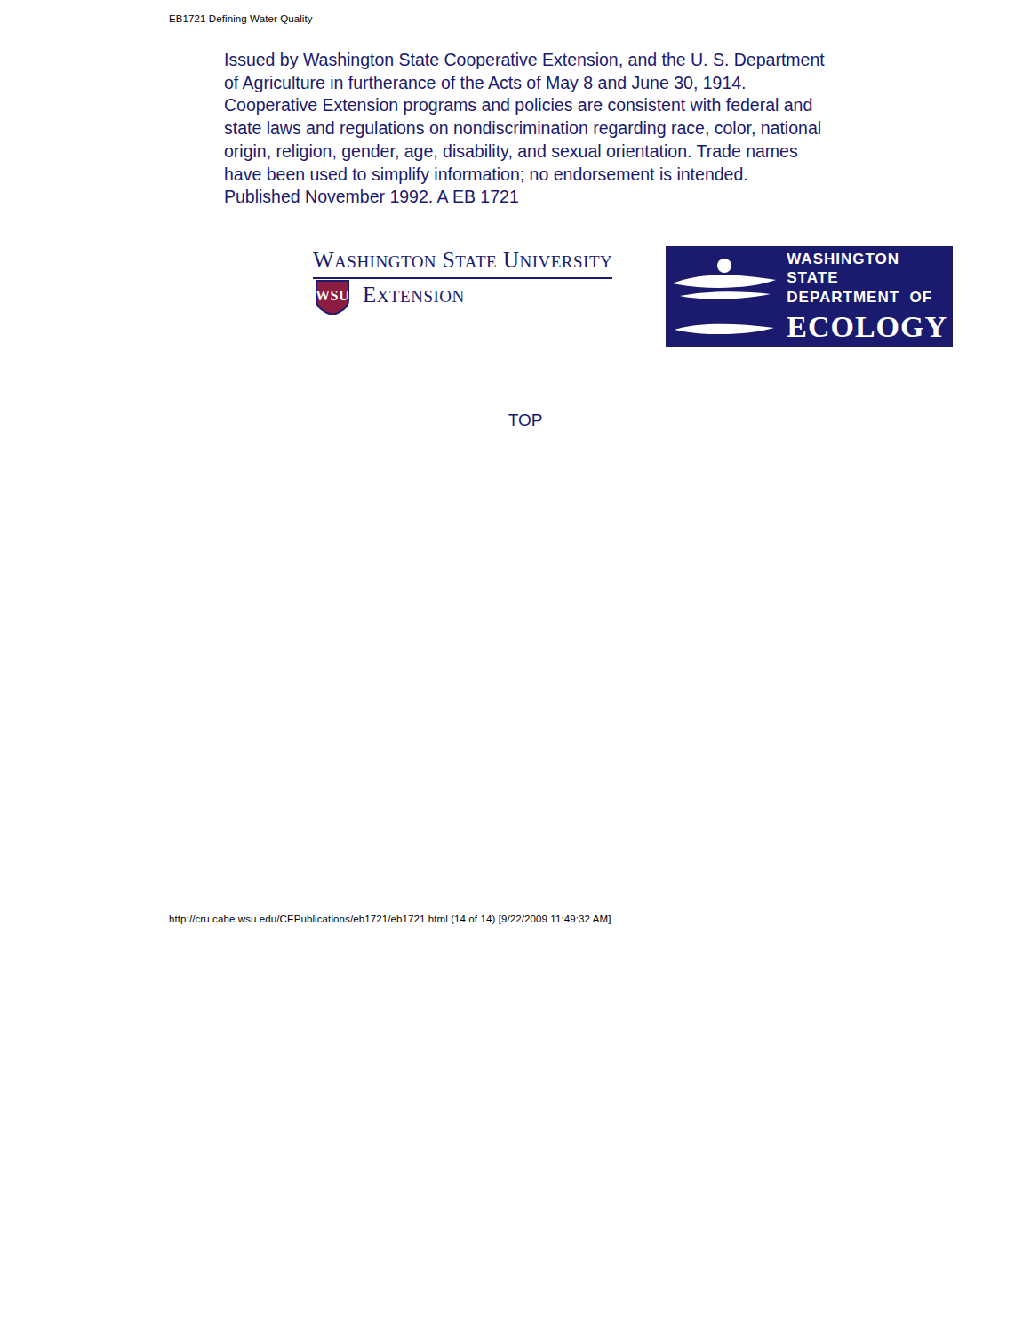EB1721 Defining Water Quality
Issued by Washington State Cooperative Extension, and the U. S. Department of Agriculture in furtherance of the Acts of May 8 and June 30, 1914. Cooperative Extension programs and policies are consistent with federal and state laws and regulations on nondiscrimination regarding race, color, national origin, religion, gender, age, disability, and sexual orientation. Trade names have been used to simplify information; no endorsement is intended. Published November 1992. A EB 1721
WASHINGTON STATE UNIVERSITY
WSU EXTENSION
WASHINGTON STATE
DEPARTMENT OF
ECOLOGY
TOP
http://cru.cahe.wsu.edu/CEPublications/eb1721/eb1721.html (14 of 14) [9/22/2009 11:49:32 AM]